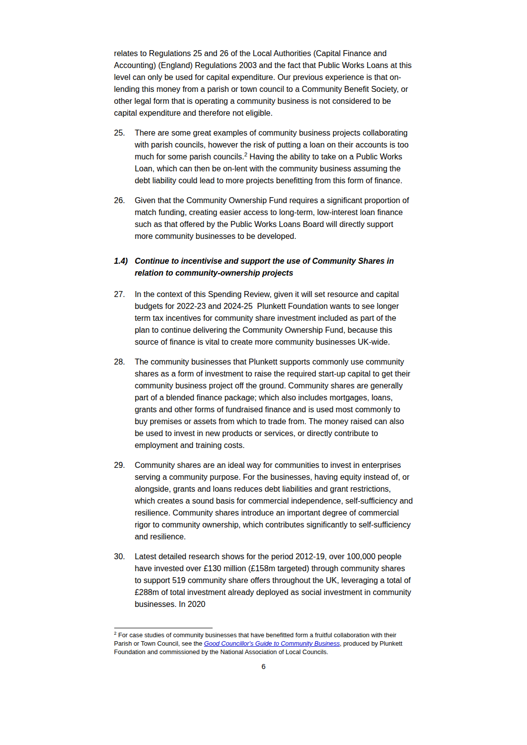relates to Regulations 25 and 26 of the Local Authorities (Capital Finance and Accounting) (England) Regulations 2003 and the fact that Public Works Loans at this level can only be used for capital expenditure. Our previous experience is that on-lending this money from a parish or town council to a Community Benefit Society, or other legal form that is operating a community business is not considered to be capital expenditure and therefore not eligible.
25. There are some great examples of community business projects collaborating with parish councils, however the risk of putting a loan on their accounts is too much for some parish councils.2 Having the ability to take on a Public Works Loan, which can then be on-lent with the community business assuming the debt liability could lead to more projects benefitting from this form of finance.
26. Given that the Community Ownership Fund requires a significant proportion of match funding, creating easier access to long-term, low-interest loan finance such as that offered by the Public Works Loans Board will directly support more community businesses to be developed.
1.4) Continue to incentivise and support the use of Community Shares in relation to community-ownership projects
27. In the context of this Spending Review, given it will set resource and capital budgets for 2022-23 and 2024-25 Plunkett Foundation wants to see longer term tax incentives for community share investment included as part of the plan to continue delivering the Community Ownership Fund, because this source of finance is vital to create more community businesses UK-wide.
28. The community businesses that Plunkett supports commonly use community shares as a form of investment to raise the required start-up capital to get their community business project off the ground. Community shares are generally part of a blended finance package; which also includes mortgages, loans, grants and other forms of fundraised finance and is used most commonly to buy premises or assets from which to trade from. The money raised can also be used to invest in new products or services, or directly contribute to employment and training costs.
29. Community shares are an ideal way for communities to invest in enterprises serving a community purpose. For the businesses, having equity instead of, or alongside, grants and loans reduces debt liabilities and grant restrictions, which creates a sound basis for commercial independence, self-sufficiency and resilience. Community shares introduce an important degree of commercial rigor to community ownership, which contributes significantly to self-sufficiency and resilience.
30. Latest detailed research shows for the period 2012-19, over 100,000 people have invested over £130 million (£158m targeted) through community shares to support 519 community share offers throughout the UK, leveraging a total of £288m of total investment already deployed as social investment in community businesses. In 2020
2 For case studies of community businesses that have benefitted form a fruitful collaboration with their Parish or Town Council, see the Good Councillor's Guide to Community Business, produced by Plunkett Foundation and commissioned by the National Association of Local Councils.
6